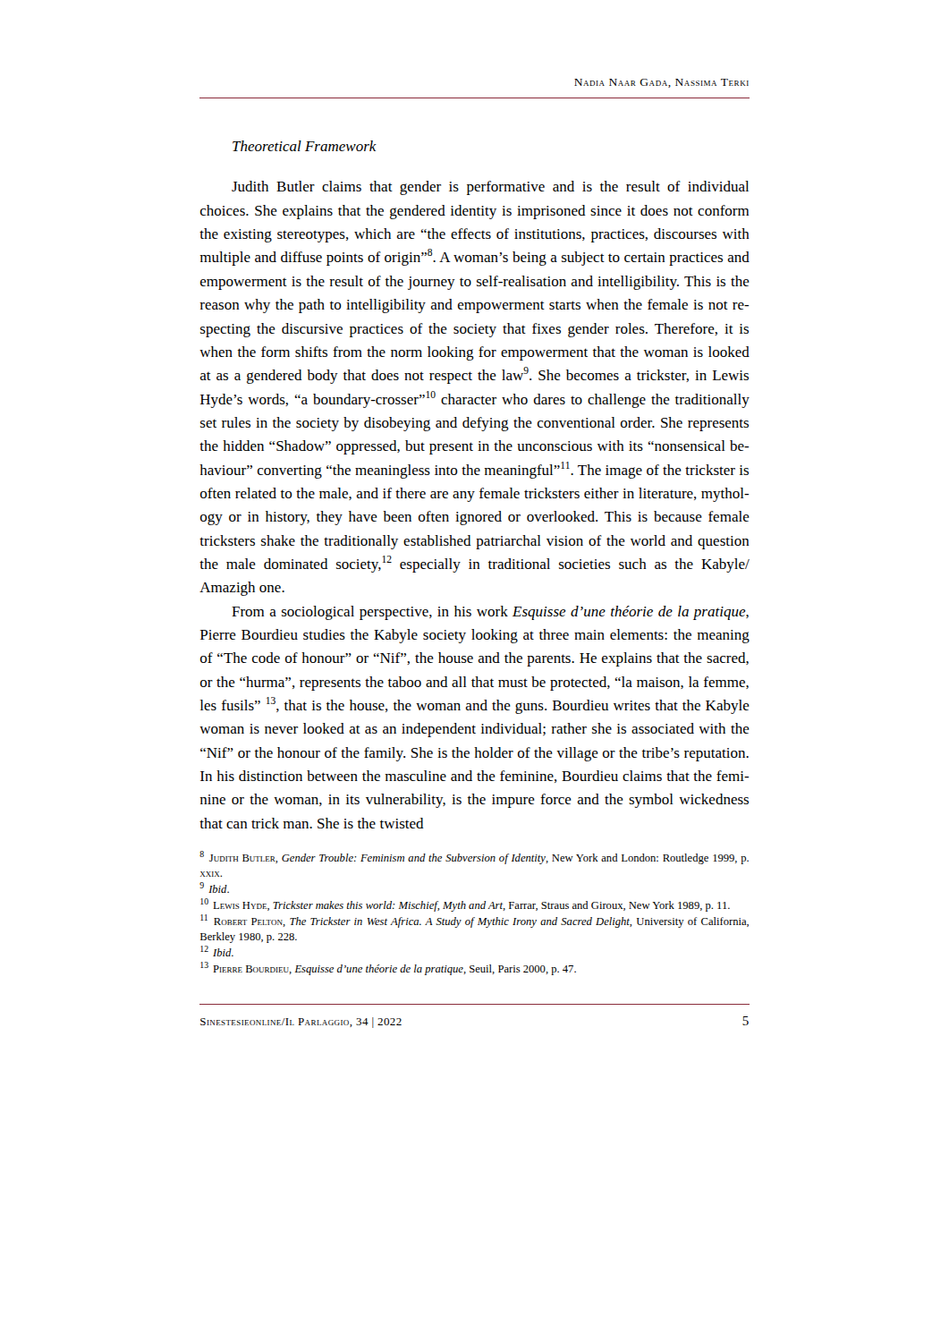Nadia Naar Gada, Nassima Terki
Theoretical Framework
Judith Butler claims that gender is performative and is the result of individual choices. She explains that the gendered identity is imprisoned since it does not conform the existing stereotypes, which are “the effects of institutions, practices, discourses with multiple and diffuse points of origin”8. A woman’s being a subject to certain practices and empowerment is the result of the journey to self-realisation and intelligibility. This is the reason why the path to intelligibility and empowerment starts when the female is not respecting the discursive practices of the society that fixes gender roles. Therefore, it is when the form shifts from the norm looking for empowerment that the woman is looked at as a gendered body that does not respect the law9. She becomes a trickster, in Lewis Hyde’s words, “a boundary-crosser”10 character who dares to challenge the traditionally set rules in the society by disobeying and defying the conventional order. She represents the hidden “Shadow” oppressed, but present in the unconscious with its “nonsensical behaviour” converting “the meaningless into the meaningful”11. The image of the trickster is often related to the male, and if there are any female tricksters either in literature, mythology or in history, they have been often ignored or overlooked. This is because female tricksters shake the traditionally established patriarchal vision of the world and question the male dominated society,12 especially in traditional societies such as the Kabyle/ Amazigh one.
From a sociological perspective, in his work Esquisse d’une théorie de la pratique, Pierre Bourdieu studies the Kabyle society looking at three main elements: the meaning of “The code of honour” or “Nif”, the house and the parents. He explains that the sacred, or the “hurma”, represents the taboo and all that must be protected, “la maison, la femme, les fusils” 13, that is the house, the woman and the guns. Bourdieu writes that the Kabyle woman is never looked at as an independent individual; rather she is associated with the “Nif” or the honour of the family. She is the holder of the village or the tribe’s reputation. In his distinction between the masculine and the feminine, Bourdieu claims that the feminine or the woman, in its vulnerability, is the impure force and the symbol wickedness that can trick man. She is the twisted
8 Judith Butler, Gender Trouble: Feminism and the Subversion of Identity, New York and London: Routledge 1999, p. xxix.
9 Ibid.
10 Lewis Hyde, Trickster makes this world: Mischief, Myth and Art, Farrar, Straus and Giroux, New York 1989, p. 11.
11 Robert Pelton, The Trickster in West Africa. A Study of Mythic Irony and Sacred Delight, University of California, Berkley 1980, p. 228.
12 Ibid.
13 Pierre Bourdieu, Esquisse d’une théorie de la pratique, Seuil, Paris 2000, p. 47.
Sinestesieonline/Il Parlaggio, 34 | 2022 5